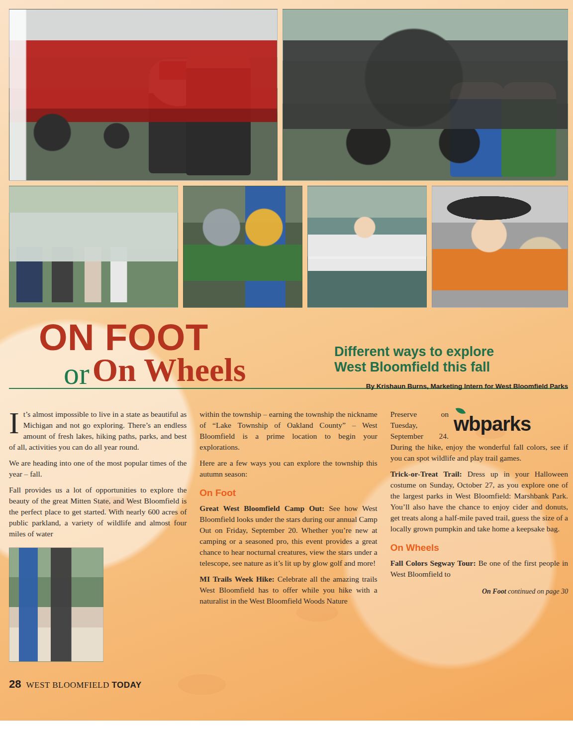ON FOOT
or On Wheels
Different ways to explore
West Bloomfield this fall
By Krishaun Burns, Marketing Intern for West Bloomfield Parks
It’s almost impossible to live in a state as beautiful as Michigan and not go exploring. There’s an endless amount of fresh lakes, hiking paths, parks, and best of all, activities you can do all year round.
We are heading into one of the most popular times of the year – fall.
Fall provides us a lot of opportunities to explore the beauty of the great Mitten State, and West Bloomfield is the perfect place to get started. With nearly 600 acres of public parkland, a variety of wildlife and almost four miles of water
within the township – earning the township the nickname of “Lake Township of Oakland County” – West Bloomfield is a prime location to begin your explorations.
Here are a few ways you can explore the township this autumn season:
On Foot
Great West Bloomfield Camp Out: See how West Bloomfield looks under the stars during our annual Camp Out on Friday, September 20. Whether you’re new at camping or a seasoned pro, this event provides a great chance to hear nocturnal creatures, view the stars under a telescope, see nature as it’s lit up by glow golf and more!
MI Trails Week Hike: Celebrate all the amazing trails West Bloomfield has to offer while you hike with a naturalist in the West Bloomfield Woods Nature
wbparks
Preserve on Tuesday, September 24. During the hike, enjoy the wonderful fall colors, see if you can spot wildlife and play trail games.
Trick-or-Treat Trail: Dress up in your Halloween costume on Sunday, October 27, as you explore one of the largest parks in West Bloomfield: Marshbank Park. You’ll also have the chance to enjoy cider and donuts, get treats along a half-mile paved trail, guess the size of a locally grown pumpkin and take home a keepsake bag.
On Wheels
Fall Colors Segway Tour: Be one of the first people in West Bloomfield to
On Foot continued on page 30
28 WEST BLOOMFIELD TODAY